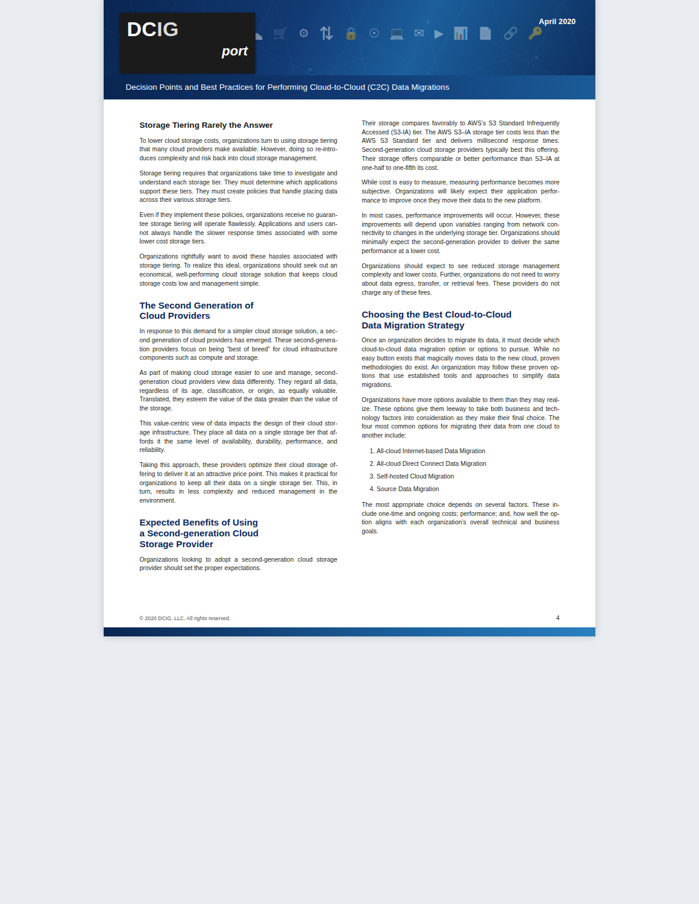✂ ☁ 🛒 ⚙ ⇅ 🔒 ☉ 💻 ✉ ▶ 📊 📄 🔗 🔑
DCIG
port
April 2020
Decision Points and Best Practices for Performing Cloud-to-Cloud (C2C) Data Migrations
Storage Tiering Rarely the Answer
To lower cloud storage costs, organizations turn to using storage tiering that many cloud providers make available. However, doing so re-introduces complexity and risk back into cloud storage management.
Storage tiering requires that organizations take time to investigate and understand each storage tier. They must determine which applications support these tiers. They must create policies that handle placing data across their various storage tiers.
Even if they implement these policies, organizations receive no guarantee storage tiering will operate flawlessly. Applications and users cannot always handle the slower response times associated with some lower cost storage tiers.
Organizations rightfully want to avoid these hassles associated with storage tiering. To realize this ideal, organizations should seek out an economical, well-performing cloud storage solution that keeps cloud storage costs low and management simple.
The Second Generation of
Cloud Providers
In response to this demand for a simpler cloud storage solution, a second generation of cloud providers has emerged. These second-generation providers focus on being “best of breed” for cloud infrastructure components such as compute and storage.
As part of making cloud storage easier to use and manage, second-generation cloud providers view data differently. They regard all data, regardless of its age, classification, or origin, as equally valuable. Translated, they esteem the value of the data greater than the value of the storage.
This value-centric view of data impacts the design of their cloud storage infrastructure. They place all data on a single storage tier that affords it the same level of availability, durability, performance, and reliability.
Taking this approach, these providers optimize their cloud storage offering to deliver it at an attractive price point. This makes it practical for organizations to keep all their data on a single storage tier. This, in turn, results in less complexity and reduced management in the environment.
Expected Benefits of Using
a Second-generation Cloud
Storage Provider
Organizations looking to adopt a second-generation cloud storage provider should set the proper expectations.
Their storage compares favorably to AWS’s S3 Standard Infrequently Accessed (S3-IA) tier. The AWS S3–IA storage tier costs less than the AWS S3 Standard tier and delivers millisecond response times. Second-generation cloud storage providers typically best this offering. Their storage offers comparable or better performance than S3–IA at one-half to one-fifth its cost.
While cost is easy to measure, measuring performance becomes more subjective. Organizations will likely expect their application performance to improve once they move their data to the new platform.
In most cases, performance improvements will occur. However, these improvements will depend upon variables ranging from network connectivity to changes in the underlying storage tier. Organizations should minimally expect the second-generation provider to deliver the same performance at a lower cost.
Organizations should expect to see reduced storage management complexity and lower costs. Further, organizations do not need to worry about data egress, transfer, or retrieval fees. These providers do not charge any of these fees.
Choosing the Best Cloud-to-Cloud
Data Migration Strategy
Once an organization decides to migrate its data, it must decide which cloud-to-cloud data migration option or options to pursue. While no easy button exists that magically moves data to the new cloud, proven methodologies do exist. An organization may follow these proven options that use established tools and approaches to simplify data migrations.
Organizations have more options available to them than they may realize. These options give them leeway to take both business and technology factors into consideration as they make their final choice. The four most common options for migrating their data from one cloud to another include:
All-cloud Internet-based Data Migration
All-cloud Direct Connect Data Migration
Self-hosted Cloud Migration
Source Data Migration
The most appropriate choice depends on several factors. These include one-time and ongoing costs; performance; and, how well the option aligns with each organization’s overall technical and business goals.
© 2020 DCIG, LLC. All rights reserved.
4